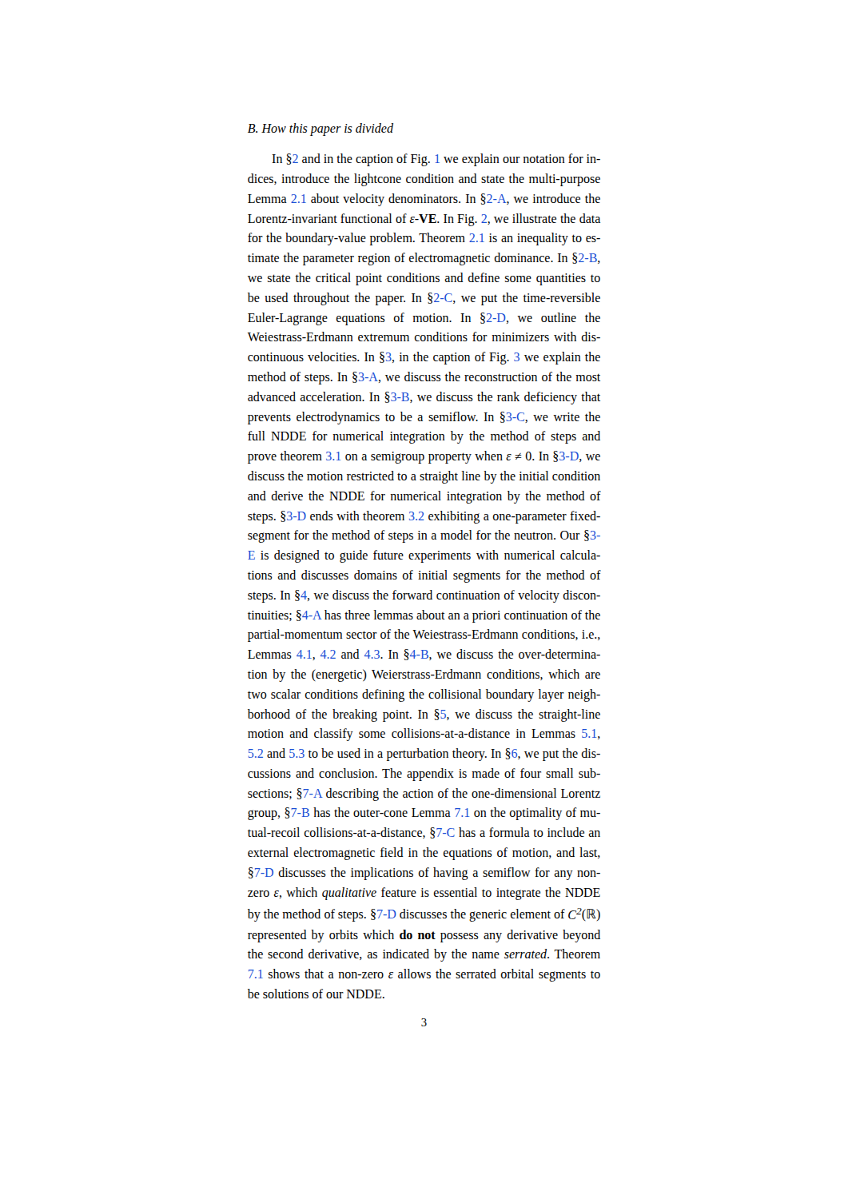B. How this paper is divided
In §2 and in the caption of Fig. 1 we explain our notation for indices, introduce the lightcone condition and state the multi-purpose Lemma 2.1 about velocity denominators. In §2-A, we introduce the Lorentz-invariant functional of ε-VE. In Fig. 2, we illustrate the data for the boundary-value problem. Theorem 2.1 is an inequality to estimate the parameter region of electromagnetic dominance. In §2-B, we state the critical point conditions and define some quantities to be used throughout the paper. In §2-C, we put the time-reversible Euler-Lagrange equations of motion. In §2-D, we outline the Weiestrass-Erdmann extremum conditions for minimizers with discontinuous velocities. In §3, in the caption of Fig. 3 we explain the method of steps. In §3-A, we discuss the reconstruction of the most advanced acceleration. In §3-B, we discuss the rank deficiency that prevents electrodynamics to be a semiflow. In §3-C, we write the full NDDE for numerical integration by the method of steps and prove theorem 3.1 on a semigroup property when ε ≠ 0. In §3-D, we discuss the motion restricted to a straight line by the initial condition and derive the NDDE for numerical integration by the method of steps. §3-D ends with theorem 3.2 exhibiting a one-parameter fixed-segment for the method of steps in a model for the neutron. Our §3-E is designed to guide future experiments with numerical calculations and discusses domains of initial segments for the method of steps. In §4, we discuss the forward continuation of velocity discontinuities; §4-A has three lemmas about an a priori continuation of the partial-momentum sector of the Weiestrass-Erdmann conditions, i.e., Lemmas 4.1, 4.2 and 4.3. In §4-B, we discuss the over-determination by the (energetic) Weierstrass-Erdmann conditions, which are two scalar conditions defining the collisional boundary layer neighborhood of the breaking point. In §5, we discuss the straight-line motion and classify some collisions-at-a-distance in Lemmas 5.1, 5.2 and 5.3 to be used in a perturbation theory. In §6, we put the discussions and conclusion. The appendix is made of four small subsections; §7-A describing the action of the one-dimensional Lorentz group, §7-B has the outer-cone Lemma 7.1 on the optimality of mutual-recoil collisions-at-a-distance, §7-C has a formula to include an external electromagnetic field in the equations of motion, and last, §7-D discusses the implications of having a semiflow for any non-zero ε, which qualitative feature is essential to integrate the NDDE by the method of steps. §7-D discusses the generic element of C2(ℝ) represented by orbits which do not possess any derivative beyond the second derivative, as indicated by the name serrated. Theorem 7.1 shows that a non-zero ε allows the serrated orbital segments to be solutions of our NDDE.
3